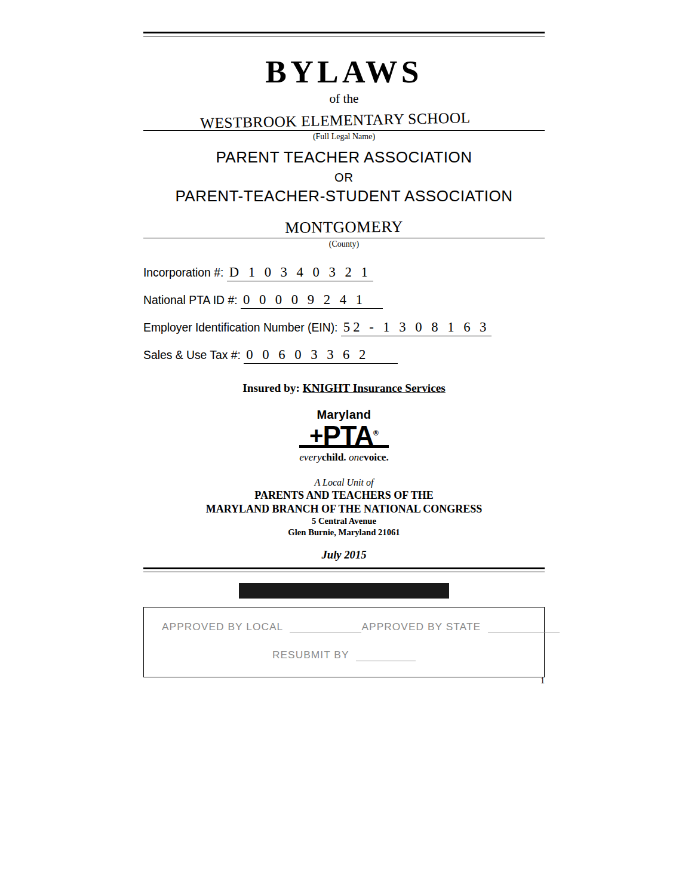BYLAWS
of the
WESTBROOK ELEMENTARY SCHOOL
(Full Legal Name)
PARENT TEACHER ASSOCIATION
OR
PARENT-TEACHER-STUDENT ASSOCIATION
MONTGOMERY
(County)
Incorporation #: D 1 0 3 4 0 3 2 1
National PTA ID #: 0 0 0 0 9 2 4 1
Employer Identification Number (EIN): 52 - 1 3 0 8 1 6 3
Sales & Use Tax #: 0 0 6 0 3 3 6 2
Insured by: KNIGHT Insurance Services
Maryland
+PTA®
every child. one voice.
A Local Unit of
PARENTS AND TEACHERS OF THE
MARYLAND BRANCH OF THE NATIONAL CONGRESS
5 Central Avenue
Glen Burnie, Maryland 21061
July 2015
APPROVED BY LOCAL APPROVED BY STATE
RESUBMIT BY
1